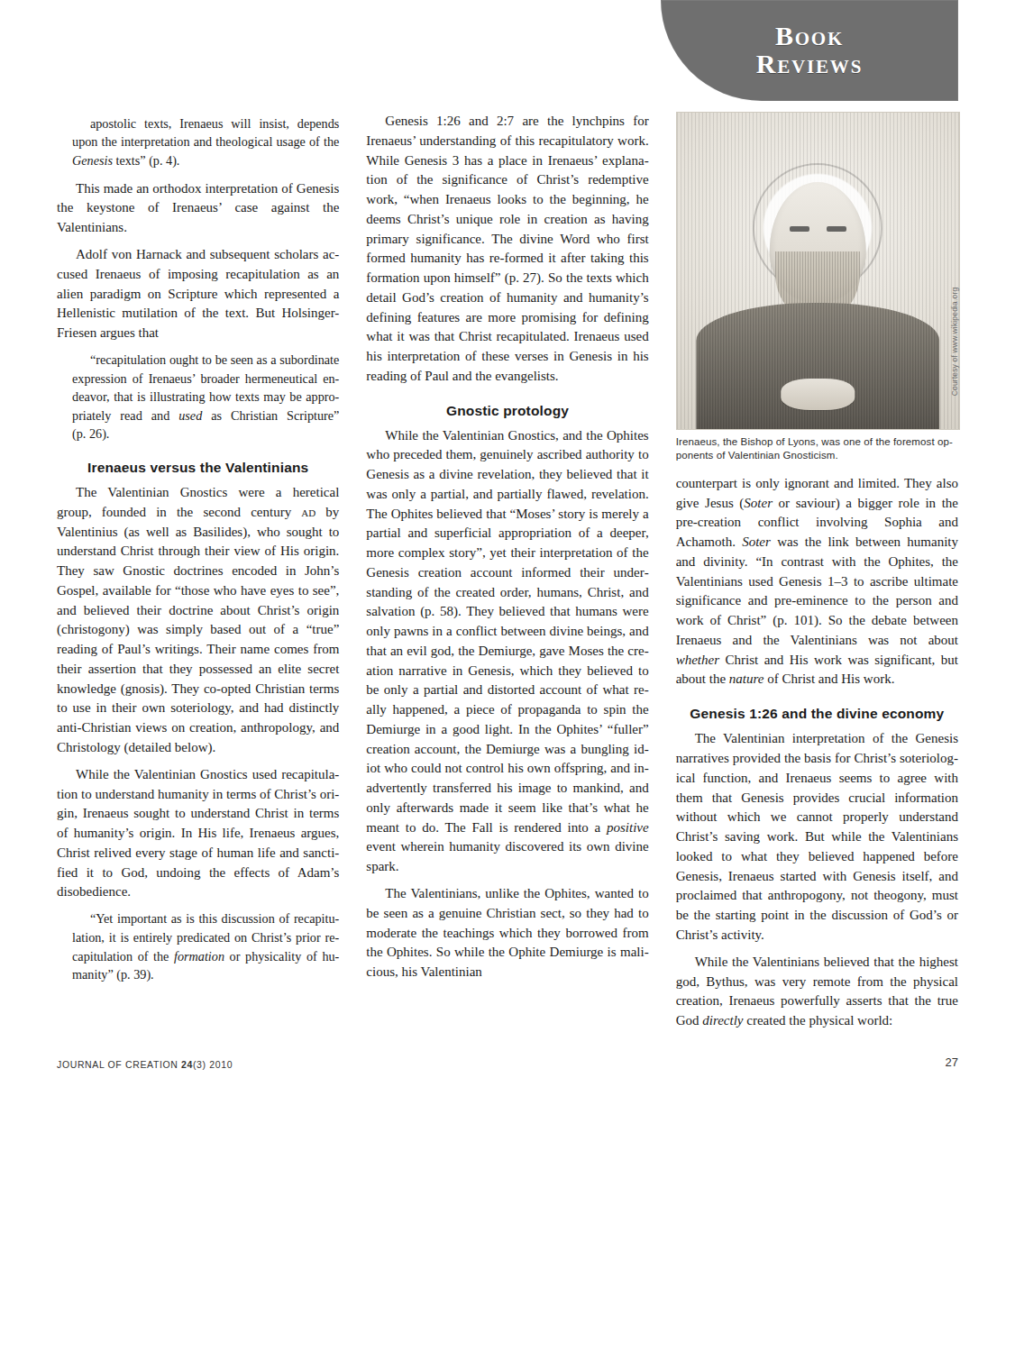Book Reviews
apostolic texts, Irenaeus will insist, depends upon the interpretation and theological usage of the Genesis texts” (p. 4).
This made an orthodox interpretation of Genesis the keystone of Irenaeus’ case against the Valentinians.
Adolf von Harnack and subsequent scholars accused Irenaeus of imposing recapitulation as an alien paradigm on Scripture which represented a Hellenistic mutilation of the text. But Holsinger-Friesen argues that
“recapitulation ought to be seen as a subordinate expression of Irenaeus’ broader hermeneutical endeavor, that is illustrating how texts may be appropriately read and used as Christian Scripture” (p. 26).
Irenaeus versus the Valentinians
The Valentinian Gnostics were a heretical group, founded in the second century ad by Valentinius (as well as Basilides), who sought to understand Christ through their view of His origin. They saw Gnostic doctrines encoded in John’s Gospel, available for “those who have eyes to see”, and believed their doctrine about Christ’s origin (christogony) was simply based out of a “true” reading of Paul’s writings. Their name comes from their assertion that they possessed an elite secret knowledge (gnosis). They co-opted Christian terms to use in their own soteriology, and had distinctly anti-Christian views on creation, anthropology, and Christology (detailed below).
While the Valentinian Gnostics used recapitulation to understand humanity in terms of Christ’s origin, Irenaeus sought to understand Christ in terms of humanity’s origin. In His life, Irenaeus argues, Christ relived every stage of human life and sanctified it to God, undoing the effects of Adam’s disobedience.
“Yet important as is this discussion of recapitulation, it is entirely predicated on Christ’s prior recapitulation of the formation or physicality of humanity” (p. 39).
Genesis 1:26 and 2:7 are the lynchpins for Irenaeus’ understanding of this recapitulatory work. While Genesis 3 has a place in Irenaeus’ explanation of the significance of Christ’s redemptive work, “when Irenaeus looks to the beginning, he deems Christ’s unique role in creation as having primary significance. The divine Word who first formed humanity has re-formed it after taking this formation upon himself” (p. 27). So the texts which detail God’s creation of humanity and humanity’s defining features are more promising for defining what it was that Christ recapitulated. Irenaeus used his interpretation of these verses in Genesis in his reading of Paul and the evangelists.
Gnostic protology
While the Valentinian Gnostics, and the Ophites who preceded them, genuinely ascribed authority to Genesis as a divine revelation, they believed that it was only a partial, and partially flawed, revelation. The Ophites believed that “Moses’ story is merely a partial and superficial appropriation of a deeper, more complex story”, yet their interpretation of the Genesis creation account informed their understanding of the created order, humans, Christ, and salvation (p. 58). They believed that humans were only pawns in a conflict between divine beings, and that an evil god, the Demiurge, gave Moses the creation narrative in Genesis, which they believed to be only a partial and distorted account of what really happened, a piece of propaganda to spin the Demiurge in a good light. In the Ophites’ “fuller” creation account, the Demiurge was a bungling idiot who could not control his own offspring, and inadvertently transferred his image to mankind, and only afterwards made it seem like that’s what he meant to do. The Fall is rendered into a positive event wherein humanity discovered its own divine spark.
The Valentinians, unlike the Ophites, wanted to be seen as a genuine Christian sect, so they had to moderate the teachings which they borrowed from the Ophites. So while the Ophite Demiurge is malicious, his Valentinian
Courtesy of www.wikipedia.org
Irenaeus, the Bishop of Lyons, was one of the foremost opponents of Valentinian Gnosticism.
counterpart is only ignorant and limited. They also give Jesus (Soter or saviour) a bigger role in the pre-creation conflict involving Sophia and Achamoth. Soter was the link between humanity and divinity. “In contrast with the Ophites, the Valentinians used Genesis 1–3 to ascribe ultimate significance and pre-eminence to the person and work of Christ” (p. 101). So the debate between Irenaeus and the Valentinians was not about whether Christ and His work was significant, but about the nature of Christ and His work.
Genesis 1:26 and the divine economy
The Valentinian interpretation of the Genesis narratives provided the basis for Christ’s soteriological function, and Irenaeus seems to agree with them that Genesis provides crucial information without which we cannot properly understand Christ’s saving work. But while the Valentinians looked to what they believed happened before Genesis, Irenaeus started with Genesis itself, and proclaimed that anthropogony, not theogony, must be the starting point in the discussion of God’s or Christ’s activity.
While the Valentinians believed that the highest god, Bythus, was very remote from the physical creation, Irenaeus powerfully asserts that the true God directly created the physical world:
Journal of Creation 24(3) 2010
27